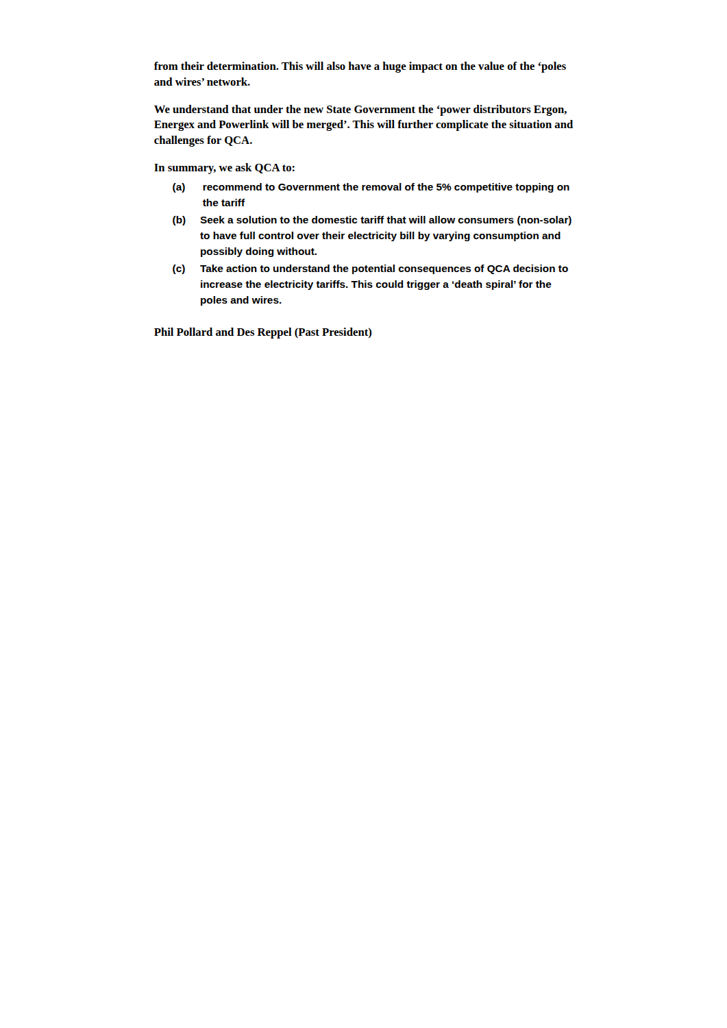from their determination. This will also have a huge impact on the value of the ‘poles and wires’ network.
We understand that under the new State Government the ‘power distributors Ergon, Energex and Powerlink will be merged’. This will further complicate the situation and challenges for QCA.
In summary, we ask QCA to:
(a) recommend to Government the removal of the 5% competitive topping on the tariff
(b) Seek a solution to the domestic tariff that will allow consumers (non-solar) to have full control over their electricity bill by varying consumption and possibly doing without.
(c) Take action to understand the potential consequences of QCA decision to increase the electricity tariffs. This could trigger a ‘death spiral’ for the poles and wires.
Phil Pollard and Des Reppel (Past President)